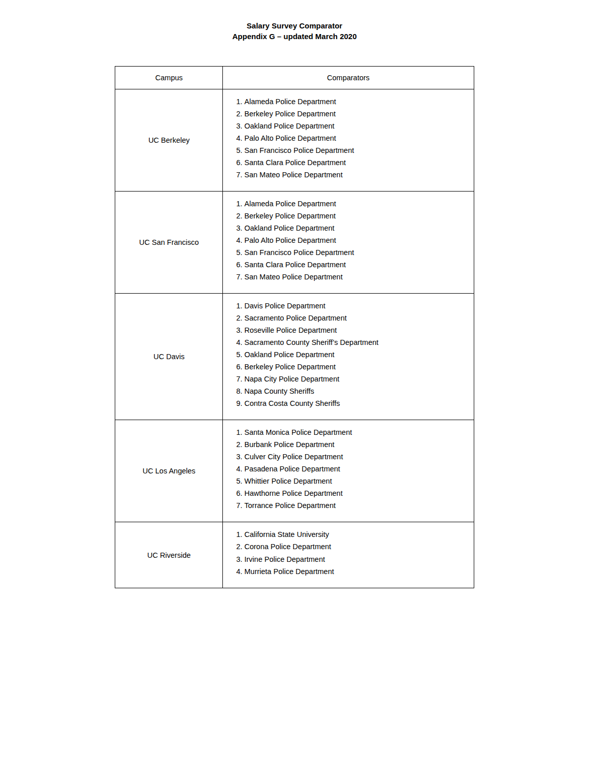Salary Survey Comparator
Appendix G – updated March 2020
| Campus | Comparators |
| --- | --- |
| UC Berkeley | Alameda Police Department Berkeley Police Department Oakland Police Department Palo Alto Police Department San Francisco Police Department Santa Clara Police Department San Mateo Police Department |
| UC San Francisco | Alameda Police Department Berkeley Police Department Oakland Police Department Palo Alto Police Department San Francisco Police Department Santa Clara Police Department San Mateo Police Department |
| UC Davis | Davis Police Department Sacramento Police Department Roseville Police Department Sacramento County Sheriff’s Department Oakland Police Department Berkeley Police Department Napa City Police Department Napa County Sheriffs Contra Costa County Sheriffs |
| UC Los Angeles | Santa Monica Police Department Burbank Police Department Culver City Police Department Pasadena Police Department Whittier Police Department Hawthorne Police Department Torrance Police Department |
| UC Riverside | California State University Corona Police Department Irvine Police Department Murrieta Police Department |